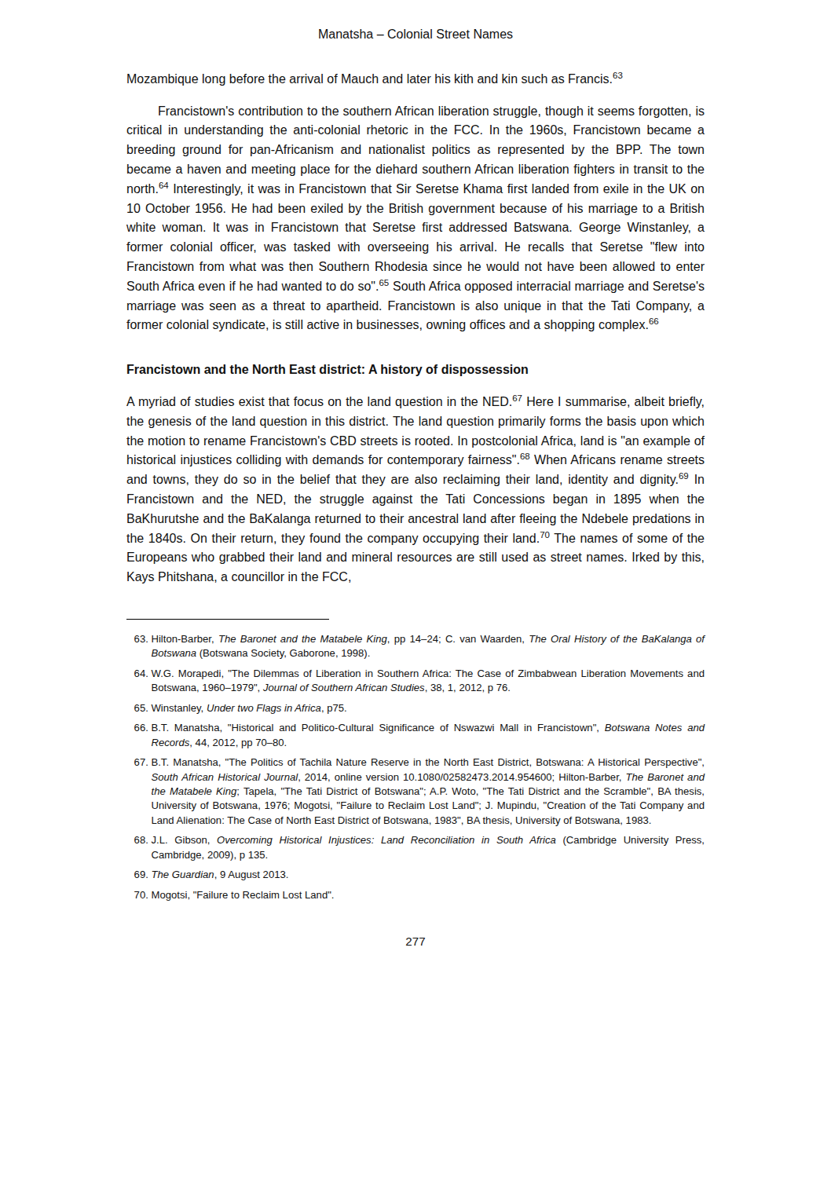Manatsha – Colonial Street Names
Mozambique long before the arrival of Mauch and later his kith and kin such as Francis.63
Francistown's contribution to the southern African liberation struggle, though it seems forgotten, is critical in understanding the anti-colonial rhetoric in the FCC. In the 1960s, Francistown became a breeding ground for pan-Africanism and nationalist politics as represented by the BPP. The town became a haven and meeting place for the diehard southern African liberation fighters in transit to the north.64 Interestingly, it was in Francistown that Sir Seretse Khama first landed from exile in the UK on 10 October 1956. He had been exiled by the British government because of his marriage to a British white woman. It was in Francistown that Seretse first addressed Batswana. George Winstanley, a former colonial officer, was tasked with overseeing his arrival. He recalls that Seretse "flew into Francistown from what was then Southern Rhodesia since he would not have been allowed to enter South Africa even if he had wanted to do so".65 South Africa opposed interracial marriage and Seretse's marriage was seen as a threat to apartheid. Francistown is also unique in that the Tati Company, a former colonial syndicate, is still active in businesses, owning offices and a shopping complex.66
Francistown and the North East district: A history of dispossession
A myriad of studies exist that focus on the land question in the NED.67 Here I summarise, albeit briefly, the genesis of the land question in this district. The land question primarily forms the basis upon which the motion to rename Francistown's CBD streets is rooted. In postcolonial Africa, land is "an example of historical injustices colliding with demands for contemporary fairness".68 When Africans rename streets and towns, they do so in the belief that they are also reclaiming their land, identity and dignity.69 In Francistown and the NED, the struggle against the Tati Concessions began in 1895 when the BaKhurutshe and the BaKalanga returned to their ancestral land after fleeing the Ndebele predations in the 1840s. On their return, they found the company occupying their land.70 The names of some of the Europeans who grabbed their land and mineral resources are still used as street names. Irked by this, Kays Phitshana, a councillor in the FCC,
Hilton-Barber, The Baronet and the Matabele King, pp 14–24; C. van Waarden, The Oral History of the BaKalanga of Botswana (Botswana Society, Gaborone, 1998).
W.G. Morapedi, "The Dilemmas of Liberation in Southern Africa: The Case of Zimbabwean Liberation Movements and Botswana, 1960–1979", Journal of Southern African Studies, 38, 1, 2012, p 76.
Winstanley, Under two Flags in Africa, p75.
B.T. Manatsha, "Historical and Politico-Cultural Significance of Nswazwi Mall in Francistown", Botswana Notes and Records, 44, 2012, pp 70–80.
B.T. Manatsha, "The Politics of Tachila Nature Reserve in the North East District, Botswana: A Historical Perspective", South African Historical Journal, 2014, online version 10.1080/02582473.2014.954600; Hilton-Barber, The Baronet and the Matabele King; Tapela, "The Tati District of Botswana"; A.P. Woto, "The Tati District and the Scramble", BA thesis, University of Botswana, 1976; Mogotsi, "Failure to Reclaim Lost Land"; J. Mupindu, "Creation of the Tati Company and Land Alienation: The Case of North East District of Botswana, 1983", BA thesis, University of Botswana, 1983.
J.L. Gibson, Overcoming Historical Injustices: Land Reconciliation in South Africa (Cambridge University Press, Cambridge, 2009), p 135.
The Guardian, 9 August 2013.
Mogotsi, "Failure to Reclaim Lost Land".
277